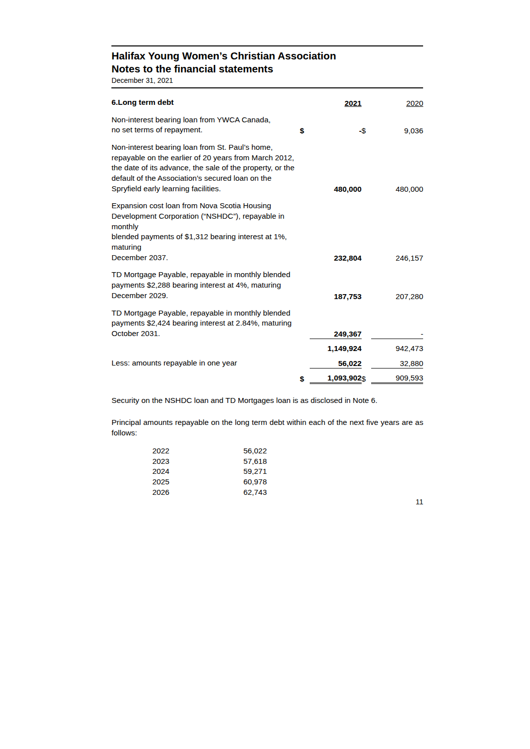Halifax Young Women’s Christian Association
Notes to the financial statements
December 31, 2021
| / 6. / Long term debt / | | 2021 | | 2020 |
| Non-interest bearing loan from YWCA Canada, no set terms of repayment. | $ | - | $ | 9,036 |
| Non-interest bearing loan from St. Paul’s home, repayable on the earlier of 20 years from March 2012, the date of its advance, the sale of the property, or the default of the Association’s secured loan on the Spryfield early learning facilities. | | 480,000 | | 480,000 |
| Expansion cost loan from Nova Scotia Housing Development Corporation (“NSHDC”), repayable in monthly blended payments of $1,312 bearing interest at 1%, maturing December 2037. | | 232,804 | | 246,157 |
| TD Mortgage Payable, repayable in monthly blended payments $2,288 bearing interest at 4%, maturing December 2029. | | 187,753 | | 207,280 |
| TD Mortgage Payable, repayable in monthly blended payments $2,424 bearing interest at 2.84%, maturing October 2031. | | 249,367 | | - |
| | | 1,149,924 | | 942,473 |
| Less: amounts repayable in one year | | 56,022 | | 32,880 |
| | $ | 1,093,902 | $ | 909,593 |
Security on the NSHDC loan and TD Mortgages loan is as disclosed in Note 6.
Principal amounts repayable on the long term debt within each of the next five years are as follows:
| 2022 | 56,022 |
| 2023 | 57,618 |
| 2024 | 59,271 |
| 2025 | 60,978 |
| 2026 | 62,743 |
11